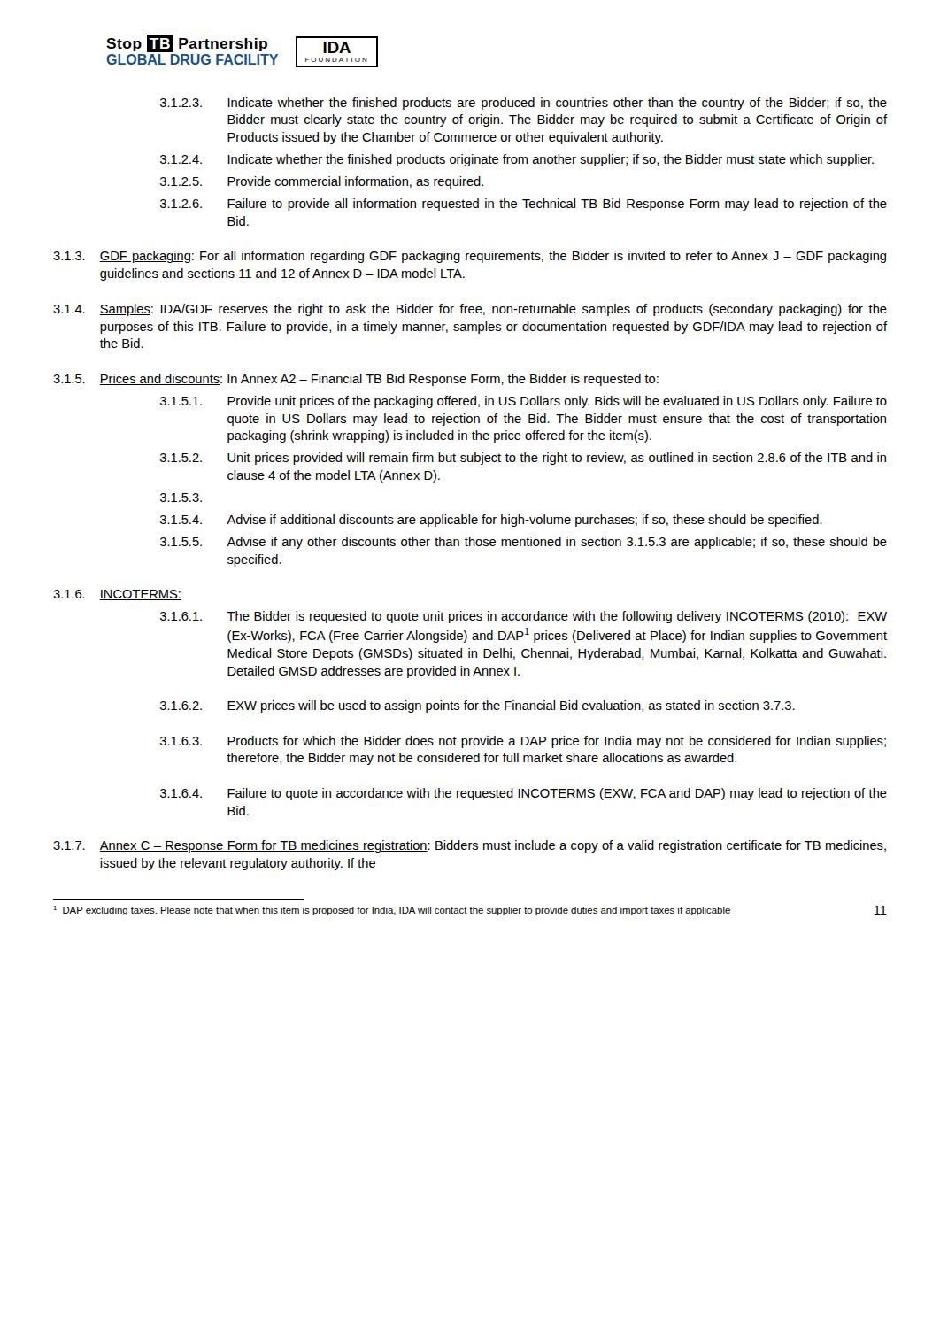Stop TB Partnership
GLOBAL DRUG FACILITY
IDA
FOUNDATION
3.1.2.3.
Indicate whether the finished products are produced in countries other than the country of the Bidder; if so, the Bidder must clearly state the country of origin. The Bidder may be required to submit a Certificate of Origin of Products issued by the Chamber of Commerce or other equivalent authority.
3.1.2.4.
Indicate whether the finished products originate from another supplier; if so, the Bidder must state which supplier.
3.1.2.5.
Provide commercial information, as required.
3.1.2.6.
Failure to provide all information requested in the Technical TB Bid Response Form may lead to rejection of the Bid.
3.1.3.
GDF packaging: For all information regarding GDF packaging requirements, the Bidder is invited to refer to Annex J – GDF packaging guidelines and sections 11 and 12 of Annex D – IDA model LTA.
3.1.4.
Samples: IDA/GDF reserves the right to ask the Bidder for free, non-returnable samples of products (secondary packaging) for the purposes of this ITB. Failure to provide, in a timely manner, samples or documentation requested by GDF/IDA may lead to rejection of the Bid.
3.1.5.
Prices and discounts: In Annex A2 – Financial TB Bid Response Form, the Bidder is requested to:
3.1.5.1.
Provide unit prices of the packaging offered, in US Dollars only. Bids will be evaluated in US Dollars only. Failure to quote in US Dollars may lead to rejection of the Bid. The Bidder must ensure that the cost of transportation packaging (shrink wrapping) is included in the price offered for the item(s).
3.1.5.2.
Unit prices provided will remain firm but subject to the right to review, as outlined in section 2.8.6 of the ITB and in clause 4 of the model LTA (Annex D).
3.1.5.3.
3.1.5.4.
Advise if additional discounts are applicable for high-volume purchases; if so, these should be specified.
3.1.5.5.
Advise if any other discounts other than those mentioned in section 3.1.5.3 are applicable; if so, these should be specified.
3.1.6.
INCOTERMS:
3.1.6.1.
The Bidder is requested to quote unit prices in accordance with the following delivery INCOTERMS (2010): EXW (Ex-Works), FCA (Free Carrier Alongside) and DAP1 prices (Delivered at Place) for Indian supplies to Government Medical Store Depots (GMSDs) situated in Delhi, Chennai, Hyderabad, Mumbai, Karnal, Kolkatta and Guwahati. Detailed GMSD addresses are provided in Annex I.
3.1.6.2.
EXW prices will be used to assign points for the Financial Bid evaluation, as stated in section 3.7.3.
3.1.6.3.
Products for which the Bidder does not provide a DAP price for India may not be considered for Indian supplies; therefore, the Bidder may not be considered for full market share allocations as awarded.
3.1.6.4.
Failure to quote in accordance with the requested INCOTERMS (EXW, FCA and DAP) may lead to rejection of the Bid.
3.1.7.
Annex C – Response Form for TB medicines registration: Bidders must include a copy of a valid registration certificate for TB medicines, issued by the relevant regulatory authority. If the
1
DAP excluding taxes. Please note that when this item is proposed for India, IDA will contact the supplier to provide duties and import taxes if applicable
11